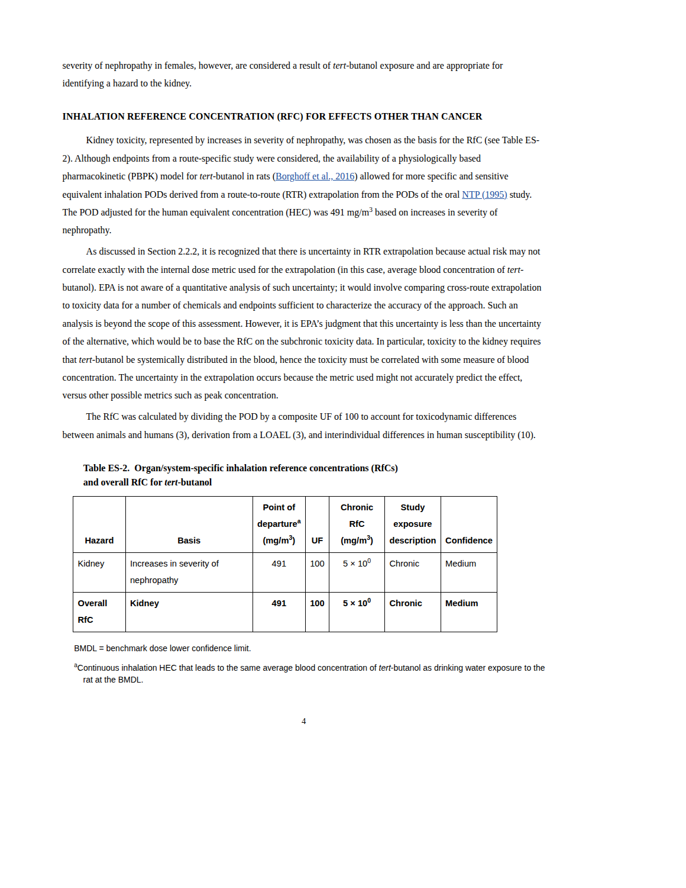severity of nephropathy in females, however, are considered a result of tert-butanol exposure and are appropriate for identifying a hazard to the kidney.
INHALATION REFERENCE CONCENTRATION (RFC) FOR EFFECTS OTHER THAN CANCER
Kidney toxicity, represented by increases in severity of nephropathy, was chosen as the basis for the RfC (see Table ES-2). Although endpoints from a route-specific study were considered, the availability of a physiologically based pharmacokinetic (PBPK) model for tert-butanol in rats (Borghoff et al., 2016) allowed for more specific and sensitive equivalent inhalation PODs derived from a route-to-route (RTR) extrapolation from the PODs of the oral NTP (1995) study. The POD adjusted for the human equivalent concentration (HEC) was 491 mg/m3 based on increases in severity of nephropathy.
As discussed in Section 2.2.2, it is recognized that there is uncertainty in RTR extrapolation because actual risk may not correlate exactly with the internal dose metric used for the extrapolation (in this case, average blood concentration of tert-butanol). EPA is not aware of a quantitative analysis of such uncertainty; it would involve comparing cross-route extrapolation to toxicity data for a number of chemicals and endpoints sufficient to characterize the accuracy of the approach. Such an analysis is beyond the scope of this assessment. However, it is EPA’s judgment that this uncertainty is less than the uncertainty of the alternative, which would be to base the RfC on the subchronic toxicity data. In particular, toxicity to the kidney requires that tert-butanol be systemically distributed in the blood, hence the toxicity must be correlated with some measure of blood concentration. The uncertainty in the extrapolation occurs because the metric used might not accurately predict the effect, versus other possible metrics such as peak concentration.
The RfC was calculated by dividing the POD by a composite UF of 100 to account for toxicodynamic differences between animals and humans (3), derivation from a LOAEL (3), and interindividual differences in human susceptibility (10).
Table ES-2. Organ/system-specific inhalation reference concentrations (RfCs)
and overall RfC for tert-butanol
| Hazard | Basis | Point of departure a (mg/m 3 ) | UF | Chronic RfC (mg/m 3 ) | Study exposure description | Confidence |
| --- | --- | --- | --- | --- | --- | --- |
| Kidney | Increases in severity of nephropathy | 491 | 100 | 5 × 10 0 | Chronic | Medium |
| Overall RfC | Kidney | 491 | 100 | 5 × 10 0 | Chronic | Medium |
BMDL = benchmark dose lower confidence limit.
aContinuous inhalation HEC that leads to the same average blood concentration of tert-butanol as drinking water exposure to the rat at the BMDL.
4